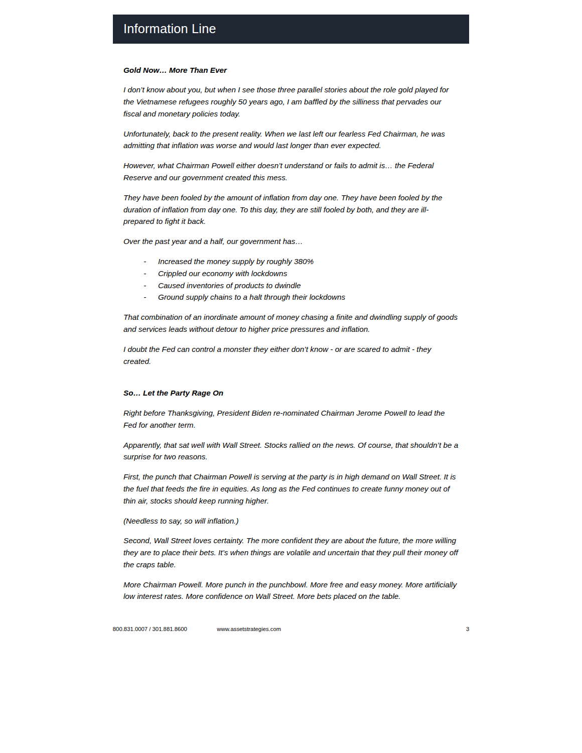Information Line
Gold Now… More Than Ever
I don’t know about you, but when I see those three parallel stories about the role gold played for the Vietnamese refugees roughly 50 years ago, I am baffled by the silliness that pervades our fiscal and monetary policies today.
Unfortunately, back to the present reality. When we last left our fearless Fed Chairman, he was admitting that inflation was worse and would last longer than ever expected.
However, what Chairman Powell either doesn’t understand or fails to admit is… the Federal Reserve and our government created this mess.
They have been fooled by the amount of inflation from day one. They have been fooled by the duration of inflation from day one. To this day, they are still fooled by both, and they are ill-prepared to fight it back.
Over the past year and a half, our government has…
Increased the money supply by roughly 380%
Crippled our economy with lockdowns
Caused inventories of products to dwindle
Ground supply chains to a halt through their lockdowns
That combination of an inordinate amount of money chasing a finite and dwindling supply of goods and services leads without detour to higher price pressures and inflation.
I doubt the Fed can control a monster they either don’t know - or are scared to admit - they created.
So… Let the Party Rage On
Right before Thanksgiving, President Biden re-nominated Chairman Jerome Powell to lead the Fed for another term.
Apparently, that sat well with Wall Street. Stocks rallied on the news. Of course, that shouldn’t be a surprise for two reasons.
First, the punch that Chairman Powell is serving at the party is in high demand on Wall Street. It is the fuel that feeds the fire in equities. As long as the Fed continues to create funny money out of thin air, stocks should keep running higher.
(Needless to say, so will inflation.)
Second, Wall Street loves certainty. The more confident they are about the future, the more willing they are to place their bets. It’s when things are volatile and uncertain that they pull their money off the craps table.
More Chairman Powell. More punch in the punchbowl. More free and easy money. More artificially low interest rates. More confidence on Wall Street. More bets placed on the table.
800.831.0007 / 301.881.8600 www.assetstrategies.com 3